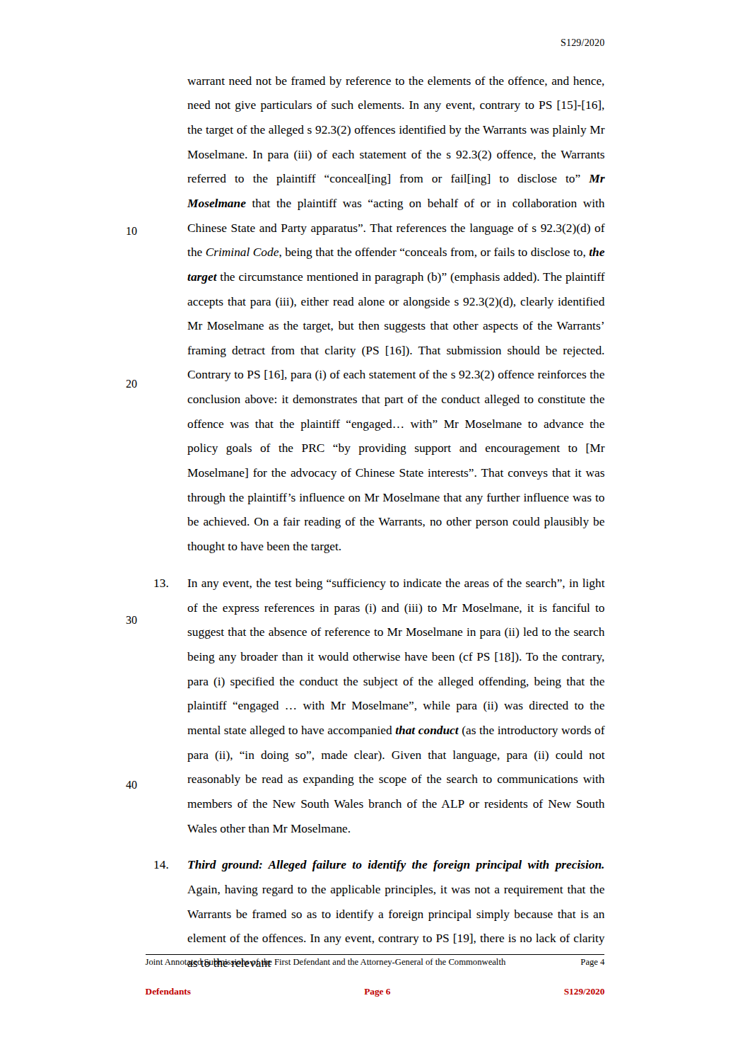S129/2020
10 20
warrant need not be framed by reference to the elements of the offence, and hence, need not give particulars of such elements. In any event, contrary to PS [15]-[16], the target of the alleged s 92.3(2) offences identified by the Warrants was plainly Mr Moselmane. In para (iii) of each statement of the s 92.3(2) offence, the Warrants referred to the plaintiff “conceal[ing] from or fail[ing] to disclose to” Mr Moselmane that the plaintiff was “acting on behalf of or in collaboration with Chinese State and Party apparatus”. That references the language of s 92.3(2)(d) of the Criminal Code, being that the offender “conceals from, or fails to disclose to, the target the circumstance mentioned in paragraph (b)” (emphasis added). The plaintiff accepts that para (iii), either read alone or alongside s 92.3(2)(d), clearly identified Mr Moselmane as the target, but then suggests that other aspects of the Warrants’ framing detract from that clarity (PS [16]). That submission should be rejected. Contrary to PS [16], para (i) of each statement of the s 92.3(2) offence reinforces the conclusion above: it demonstrates that part of the conduct alleged to constitute the offence was that the plaintiff “engaged… with” Mr Moselmane to advance the policy goals of the PRC “by providing support and encouragement to [Mr Moselmane] for the advocacy of Chinese State interests”. That conveys that it was through the plaintiff’s influence on Mr Moselmane that any further influence was to be achieved. On a fair reading of the Warrants, no other person could plausibly be thought to have been the target.
30 40
13.
In any event, the test being “sufficiency to indicate the areas of the search”, in light of the express references in paras (i) and (iii) to Mr Moselmane, it is fanciful to suggest that the absence of reference to Mr Moselmane in para (ii) led to the search being any broader than it would otherwise have been (cf PS [18]). To the contrary, para (i) specified the conduct the subject of the alleged offending, being that the plaintiff “engaged … with Mr Moselmane”, while para (ii) was directed to the mental state alleged to have accompanied that conduct (as the introductory words of para (ii), “in doing so”, made clear). Given that language, para (ii) could not reasonably be read as expanding the scope of the search to communications with members of the New South Wales branch of the ALP or residents of New South Wales other than Mr Moselmane.
14.
Third ground: Alleged failure to identify the foreign principal with precision. Again, having regard to the applicable principles, it was not a requirement that the Warrants be framed so as to identify a foreign principal simply because that is an element of the offences. In any event, contrary to PS [19], there is no lack of clarity as to the relevant
Joint Annotated Submissions of the First Defendant and the Attorney-General of the Commonwealth Page 4
Defendants Page 6 S129/2020